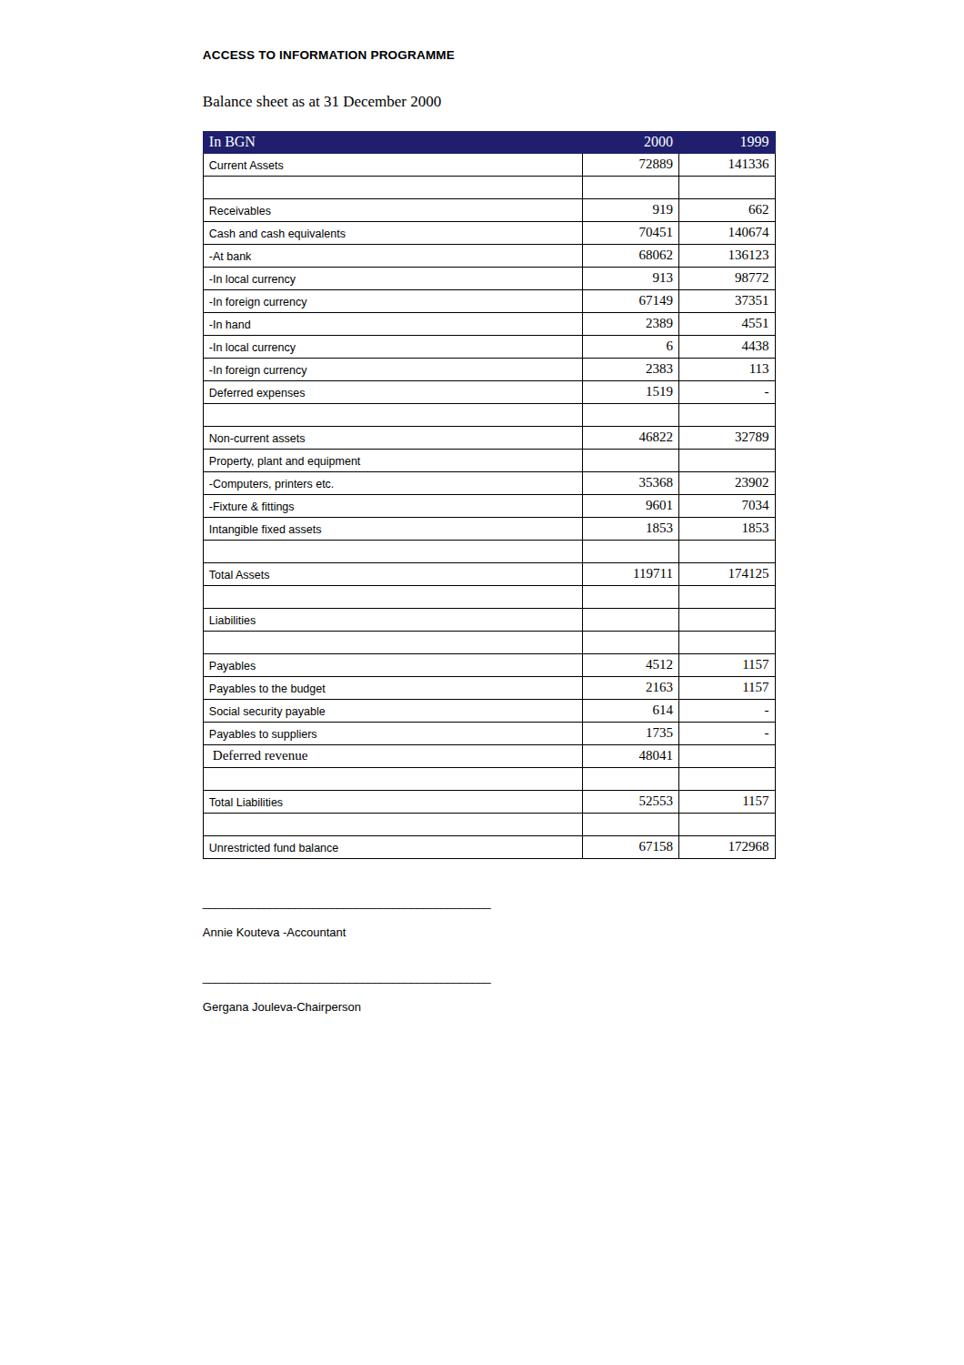ACCESS TO INFORMATION PROGRAMME
Balance sheet as at 31 December 2000
| In BGN | 2000 | 1999 |
| --- | --- | --- |
| Current Assets | 72889 | 141336 |
| Receivables | 919 | 662 |
| Cash and cash equivalents | 70451 | 140674 |
| -At bank | 68062 | 136123 |
| -In local currency | 913 | 98772 |
| -In foreign currency | 67149 | 37351 |
| -In hand | 2389 | 4551 |
| -In local currency | 6 | 4438 |
| -In foreign currency | 2383 | 113 |
| Deferred expenses | 1519 | - |
| Non-current assets | 46822 | 32789 |
| Property, plant and equipment | | |
| -Computers, printers etc. | 35368 | 23902 |
| -Fixture & fittings | 9601 | 7034 |
| Intangible fixed assets | 1853 | 1853 |
| Total Assets | 119711 | 174125 |
| Liabilities | | |
| Payables | 4512 | 1157 |
| Payables to the budget | 2163 | 1157 |
| Social security payable | 614 | - |
| Payables to suppliers | 1735 | - |
| Deferred revenue | 48041 | |
| Total Liabilities | 52553 | 1157 |
| Unrestricted fund balance | 67158 | 172968 |
_______________________________________________
Annie Kouteva -Accountant
_______________________________________________
Gergana Jouleva-Chairperson